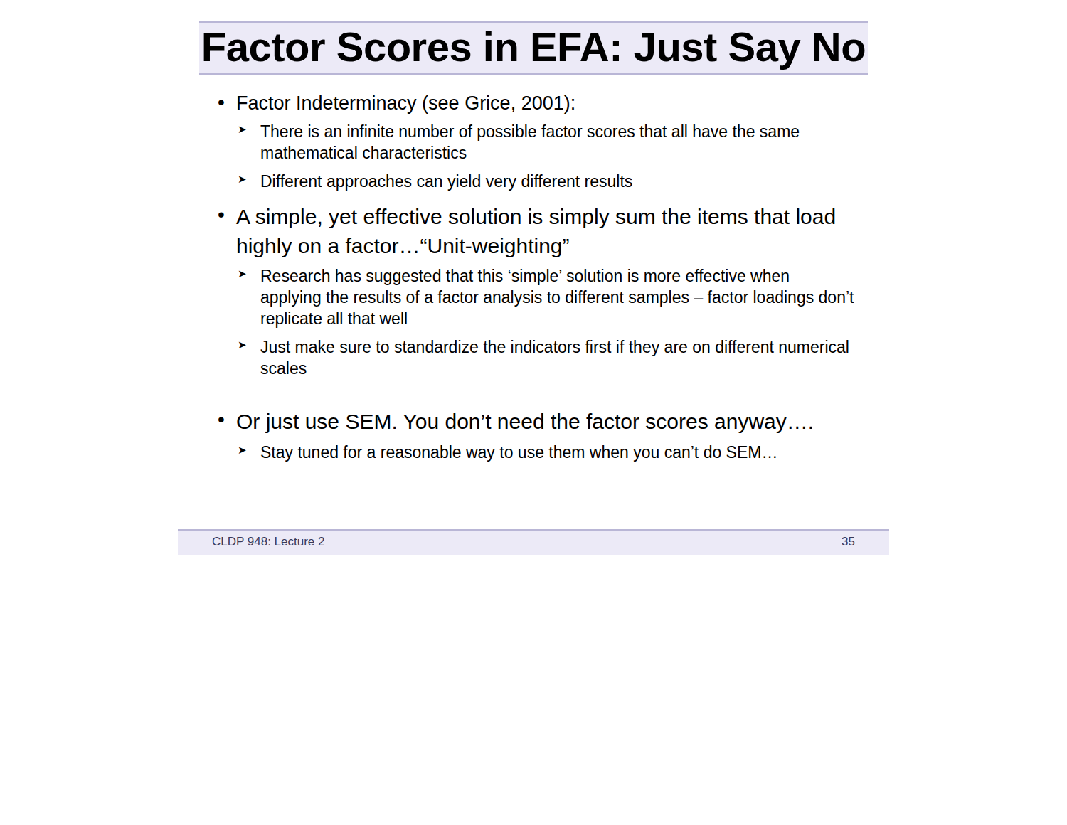Factor Scores in EFA: Just Say No
Factor Indeterminacy (see Grice, 2001):
There is an infinite number of possible factor scores that all have the same mathematical characteristics
Different approaches can yield very different results
A simple, yet effective solution is simply sum the items that load highly on a factor…“Unit-weighting”
Research has suggested that this ‘simple’ solution is more effective when applying the results of a factor analysis to different samples – factor loadings don’t replicate all that well
Just make sure to standardize the indicators first if they are on different numerical scales
Or just use SEM. You don’t need the factor scores anyway….
Stay tuned for a reasonable way to use them when you can’t do SEM…
CLDP 948: Lecture 2
35